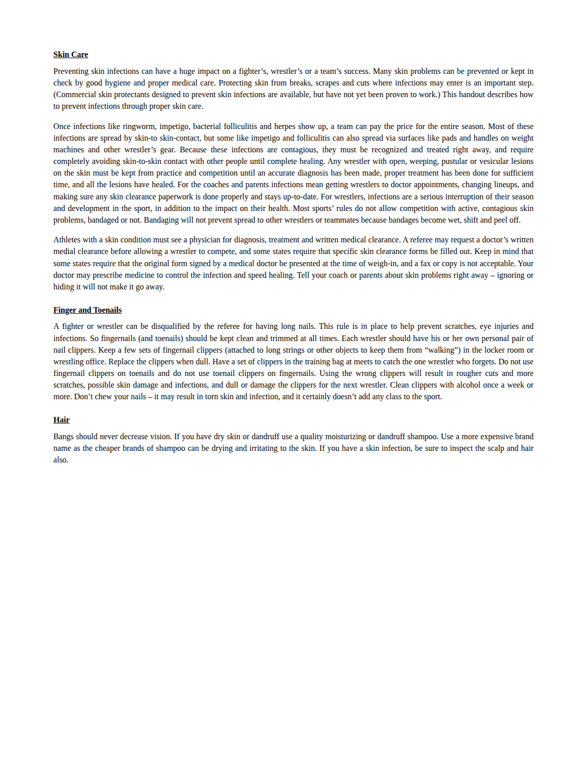Skin Care
Preventing skin infections can have a huge impact on a fighter’s, wrestler’s or a team’s success. Many skin problems can be prevented or kept in check by good hygiene and proper medical care. Protecting skin from breaks, scrapes and cuts where infections may enter is an important step. (Commercial skin protectants designed to prevent skin infections are available, but have not yet been proven to work.) This handout describes how to prevent infections through proper skin care.
Once infections like ringworm, impetigo, bacterial folliculitis and herpes show up, a team can pay the price for the entire season. Most of these infections are spread by skin-to skin-contact, but some like impetigo and folliculitis can also spread via surfaces like pads and handles on weight machines and other wrestler’s gear. Because these infections are contagious, they must be recognized and treated right away, and require completely avoiding skin-to-skin contact with other people until complete healing. Any wrestler with open, weeping, pustular or vesicular lesions on the skin must be kept from practice and competition until an accurate diagnosis has been made, proper treatment has been done for sufficient time, and all the lesions have healed. For the coaches and parents infections mean getting wrestlers to doctor appointments, changing lineups, and making sure any skin clearance paperwork is done properly and stays up-to-date. For wrestlers, infections are a serious interruption of their season and development in the sport, in addition to the impact on their health. Most sports’ rules do not allow competition with active, contagious skin problems, bandaged or not. Bandaging will not prevent spread to other wrestlers or teammates because bandages become wet, shift and peel off.
Athletes with a skin condition must see a physician for diagnosis, treatment and written medical clearance. A referee may request a doctor’s written medial clearance before allowing a wrestler to compete, and some states require that specific skin clearance forms be filled out. Keep in mind that some states require that the original form signed by a medical doctor be presented at the time of weigh-in, and a fax or copy is not acceptable. Your doctor may prescribe medicine to control the infection and speed healing. Tell your coach or parents about skin problems right away – ignoring or hiding it will not make it go away.
Finger and Toenails
A fighter or wrestler can be disqualified by the referee for having long nails. This rule is in place to help prevent scratches, eye injuries and infections. So fingernails (and toenails) should be kept clean and trimmed at all times. Each wrestler should have his or her own personal pair of nail clippers. Keep a few sets of fingernail clippers (attached to long strings or other objects to keep them from “walking”) in the locker room or wrestling office. Replace the clippers when dull. Have a set of clippers in the training bag at meets to catch the one wrestler who forgets. Do not use fingernail clippers on toenails and do not use toenail clippers on fingernails. Using the wrong clippers will result in rougher cuts and more scratches, possible skin damage and infections, and dull or damage the clippers for the next wrestler. Clean clippers with alcohol once a week or more. Don’t chew your nails – it may result in torn skin and infection, and it certainly doesn’t add any class to the sport.
Hair
Bangs should never decrease vision. If you have dry skin or dandruff use a quality moisturizing or dandruff shampoo. Use a more expensive brand name as the cheaper brands of shampoo can be drying and irritating to the skin. If you have a skin infection, be sure to inspect the scalp and hair also.